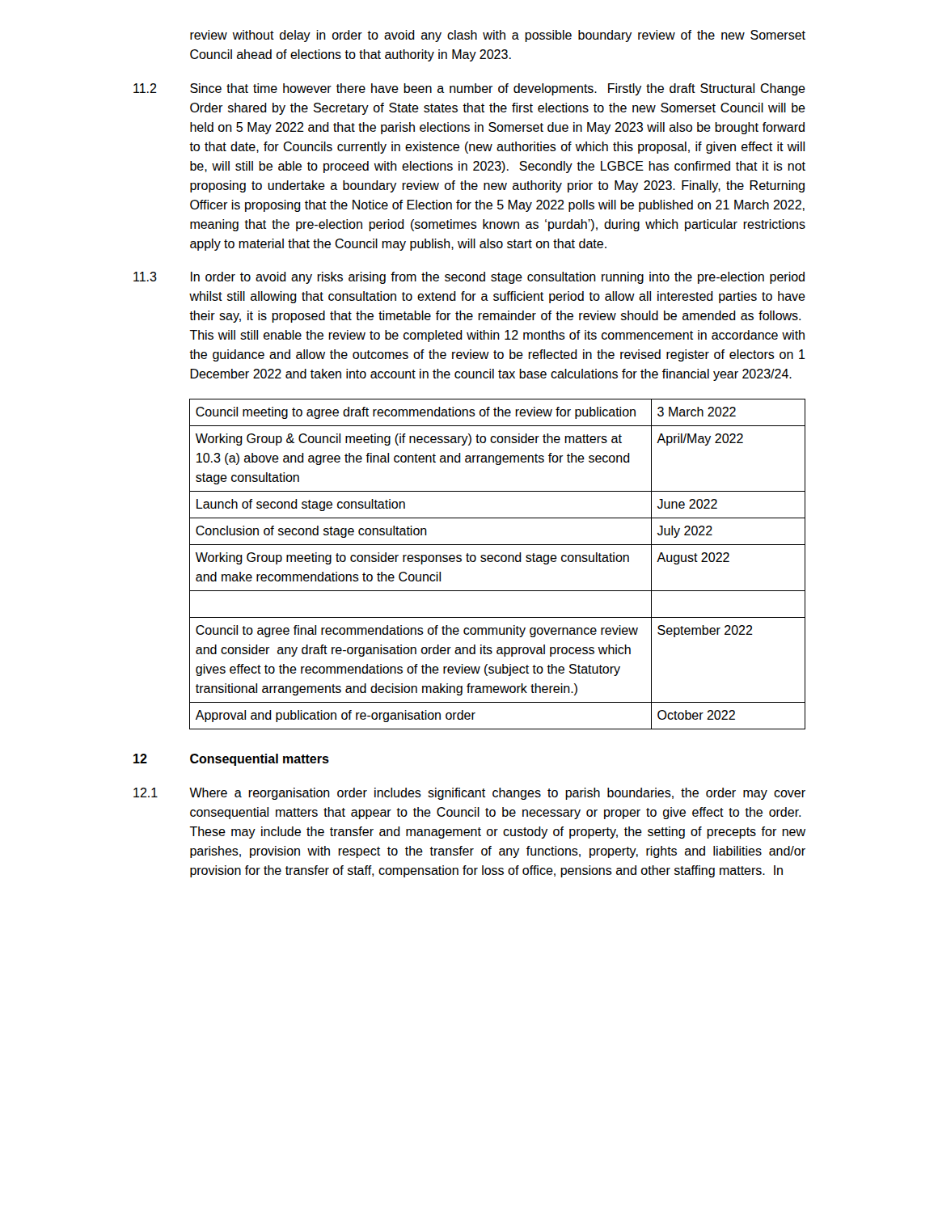review without delay in order to avoid any clash with a possible boundary review of the new Somerset Council ahead of elections to that authority in May 2023.
11.2
Since that time however there have been a number of developments. Firstly the draft Structural Change Order shared by the Secretary of State states that the first elections to the new Somerset Council will be held on 5 May 2022 and that the parish elections in Somerset due in May 2023 will also be brought forward to that date, for Councils currently in existence (new authorities of which this proposal, if given effect it will be, will still be able to proceed with elections in 2023). Secondly the LGBCE has confirmed that it is not proposing to undertake a boundary review of the new authority prior to May 2023. Finally, the Returning Officer is proposing that the Notice of Election for the 5 May 2022 polls will be published on 21 March 2022, meaning that the pre-election period (sometimes known as ‘purdah’), during which particular restrictions apply to material that the Council may publish, will also start on that date.
11.3
In order to avoid any risks arising from the second stage consultation running into the pre-election period whilst still allowing that consultation to extend for a sufficient period to allow all interested parties to have their say, it is proposed that the timetable for the remainder of the review should be amended as follows. This will still enable the review to be completed within 12 months of its commencement in accordance with the guidance and allow the outcomes of the review to be reflected in the revised register of electors on 1 December 2022 and taken into account in the council tax base calculations for the financial year 2023/24.
| Council meeting to agree draft recommendations of the review for publication | 3 March 2022 |
| Working Group & Council meeting (if necessary) to consider the matters at 10.3 (a) above and agree the final content and arrangements for the second stage consultation | April/May 2022 |
| Launch of second stage consultation | June 2022 |
| Conclusion of second stage consultation | July 2022 |
| Working Group meeting to consider responses to second stage consultation and make recommendations to the Council | August 2022 |
| Council to agree final recommendations of the community governance review and consider any draft re-organisation order and its approval process which gives effect to the recommendations of the review (subject to the Statutory transitional arrangements and decision making framework therein.) | September 2022 |
| Approval and publication of re-organisation order | October 2022 |
12 Consequential matters
12.1
Where a reorganisation order includes significant changes to parish boundaries, the order may cover consequential matters that appear to the Council to be necessary or proper to give effect to the order. These may include the transfer and management or custody of property, the setting of precepts for new parishes, provision with respect to the transfer of any functions, property, rights and liabilities and/or provision for the transfer of staff, compensation for loss of office, pensions and other staffing matters. In